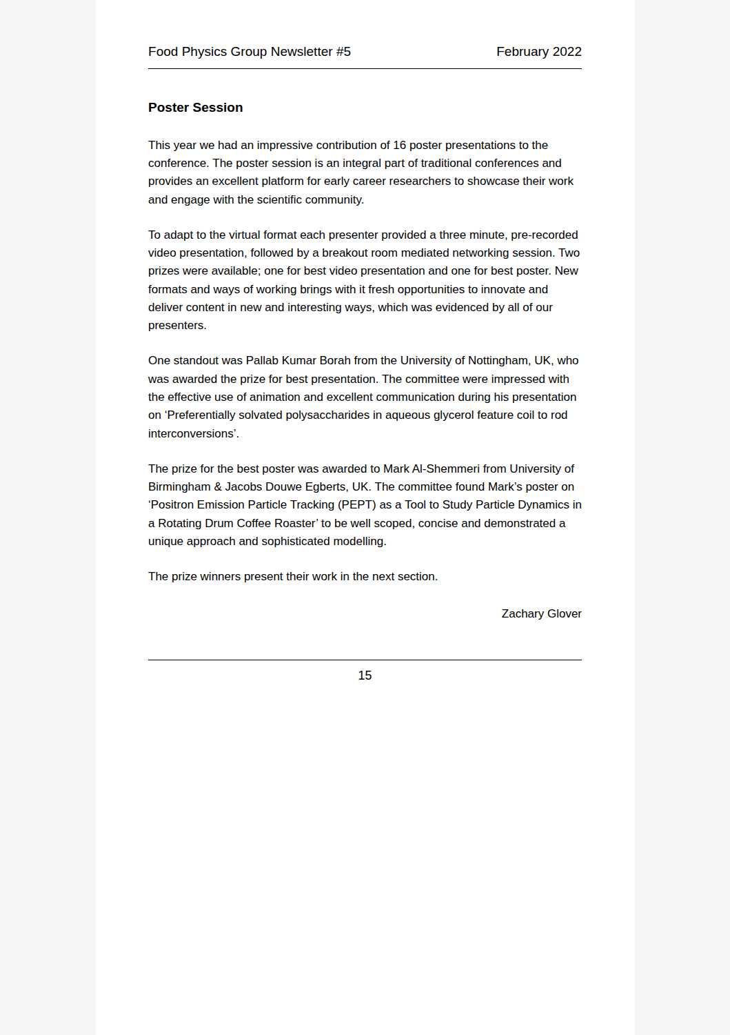Food Physics Group Newsletter #5 February 2022
Poster Session
This year we had an impressive contribution of 16 poster presentations to the conference. The poster session is an integral part of traditional conferences and provides an excellent platform for early career researchers to showcase their work and engage with the scientific community.
To adapt to the virtual format each presenter provided a three minute, pre-recorded video presentation, followed by a breakout room mediated networking session. Two prizes were available; one for best video presentation and one for best poster. New formats and ways of working brings with it fresh opportunities to innovate and deliver content in new and interesting ways, which was evidenced by all of our presenters.
One standout was Pallab Kumar Borah from the University of Nottingham, UK, who was awarded the prize for best presentation. The committee were impressed with the effective use of animation and excellent communication during his presentation on ‘Preferentially solvated polysaccharides in aqueous glycerol feature coil to rod interconversions’.
The prize for the best poster was awarded to Mark Al-Shemmeri from University of Birmingham & Jacobs Douwe Egberts, UK. The committee found Mark’s poster on ‘Positron Emission Particle Tracking (PEPT) as a Tool to Study Particle Dynamics in a Rotating Drum Coffee Roaster’ to be well scoped, concise and demonstrated a unique approach and sophisticated modelling.
The prize winners present their work in the next section.
Zachary Glover
15